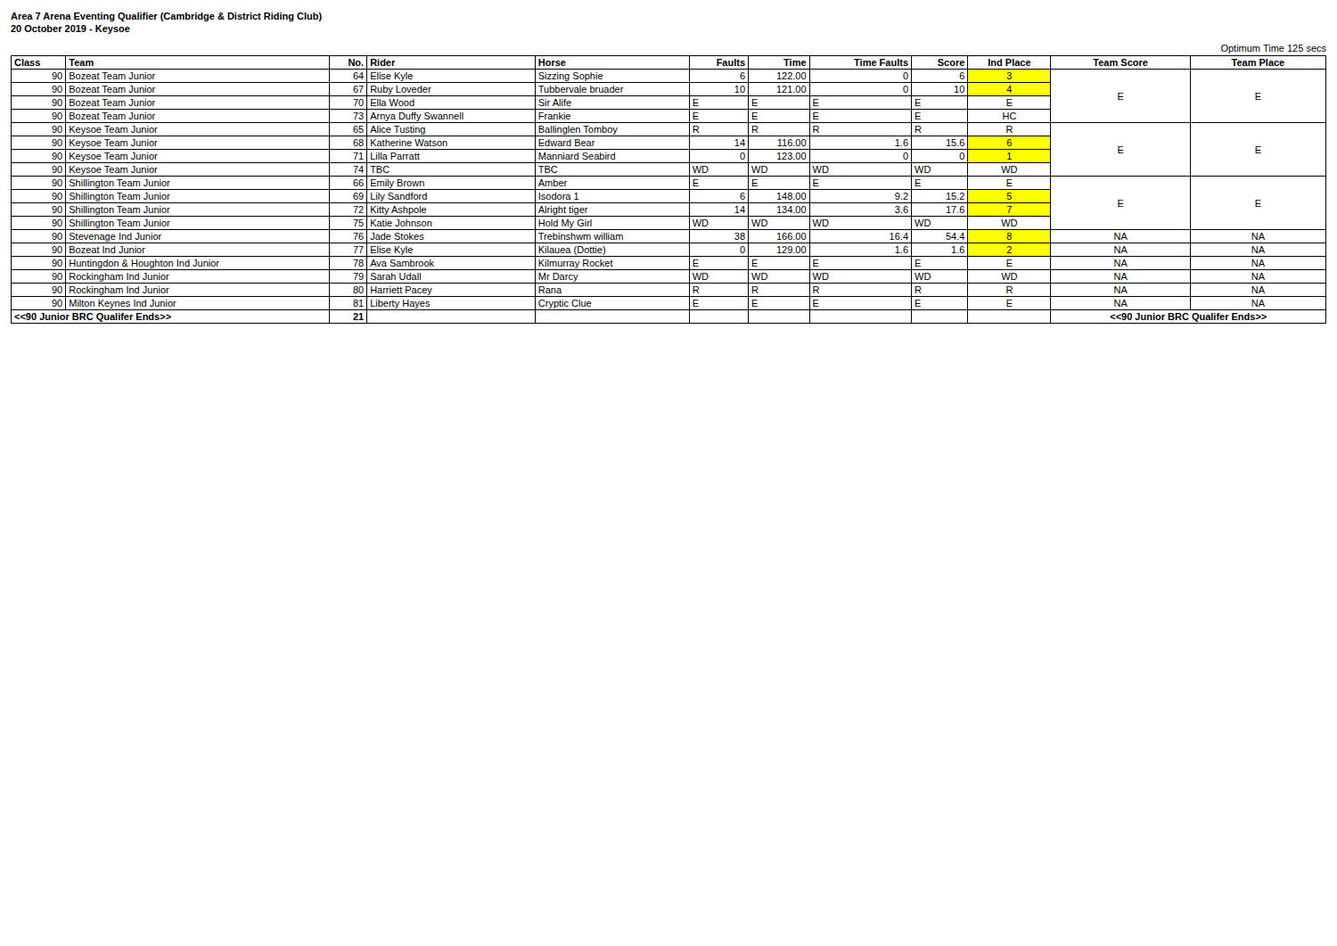Area 7 Arena Eventing Qualifier (Cambridge & District Riding Club)
20 October 2019 - Keysoe
Optimum Time 125 secs
| Class | Team | No. | Rider | Horse | Faults | Time | Time Faults | Score | Ind Place | Team Score | Team Place |
| --- | --- | --- | --- | --- | --- | --- | --- | --- | --- | --- | --- |
| 90 | Bozeat Team Junior | 64 | Elise Kyle | Sizzing Sophie | 6 | 122.00 | 0 | 6 | 3 | E | E |
| 90 | Bozeat Team Junior | 67 | Ruby Loveder | Tubbervale bruader | 10 | 121.00 | 0 | 10 | 4 |
| 90 | Bozeat Team Junior | 70 | Ella Wood | Sir Alife | E | E | E | E | E |
| 90 | Bozeat Team Junior | 73 | Arnya Duffy Swannell | Frankie | E | E | E | E | HC |
| 90 | Keysoe Team Junior | 65 | Alice Tusting | Ballinglen Tomboy | R | R | R | R | R | E | E |
| 90 | Keysoe Team Junior | 68 | Katherine Watson | Edward Bear | 14 | 116.00 | 1.6 | 15.6 | 6 |
| 90 | Keysoe Team Junior | 71 | Lilla Parratt | Manniard Seabird | 0 | 123.00 | 0 | 0 | 1 |
| 90 | Keysoe Team Junior | 74 | TBC | TBC | WD | WD | WD | WD | WD |
| 90 | Shillington Team Junior | 66 | Emily Brown | Amber | E | E | E | E | E | E | E |
| 90 | Shillington Team Junior | 69 | Lily Sandford | Isodora 1 | 6 | 148.00 | 9.2 | 15.2 | 5 |
| 90 | Shillington Team Junior | 72 | Kitty Ashpole | Alright tiger | 14 | 134.00 | 3.6 | 17.6 | 7 |
| 90 | Shillington Team Junior | 75 | Katie Johnson | Hold My Girl | WD | WD | WD | WD | WD |
| 90 | Stevenage Ind Junior | 76 | Jade Stokes | Trebinshwm william | 38 | 166.00 | 16.4 | 54.4 | 8 | NA | NA |
| 90 | Bozeat Ind Junior | 77 | Elise Kyle | Kilauea (Dottie) | 0 | 129.00 | 1.6 | 1.6 | 2 | NA | NA |
| 90 | Huntingdon & Houghton Ind Junior | 78 | Ava Sambrook | Kilmurray Rocket | E | E | E | E | E | NA | NA |
| 90 | Rockingham Ind Junior | 79 | Sarah Udall | Mr Darcy | WD | WD | WD | WD | WD | NA | NA |
| 90 | Rockingham Ind Junior | 80 | Harriett Pacey | Rana | R | R | R | R | R | NA | NA |
| 90 | Milton Keynes Ind Junior | 81 | Liberty Hayes | Cryptic Clue | E | E | E | E | E | NA | NA |
| <<90 Junior BRC Qualifer Ends>> | 21 | | | | | | | | <<90 Junior BRC Qualifer Ends>> |